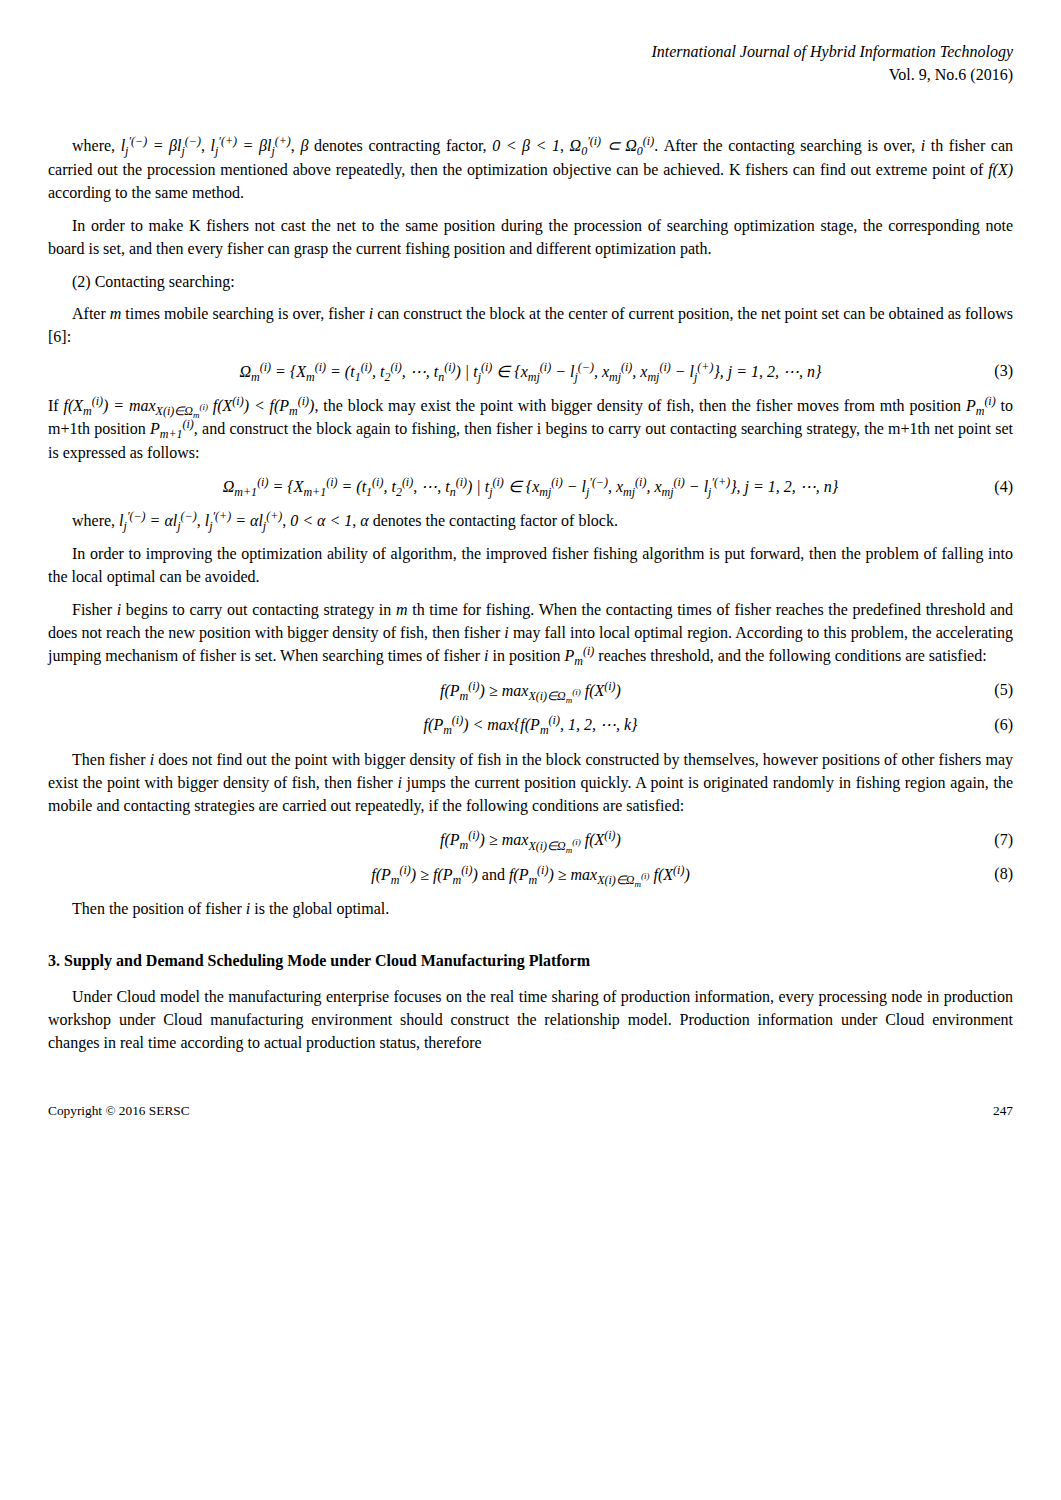International Journal of Hybrid Information Technology Vol. 9, No.6 (2016)
where, lj′(−) = βlj(−), lj′(+) = βlj(+), β denotes contracting factor, 0 < β < 1, Ω0′(i) ⊂ Ω0(i). After the contacting searching is over, i th fisher can carried out the procession mentioned above repeatedly, then the optimization objective can be achieved. K fishers can find out extreme point of f(X) according to the same method.
In order to make K fishers not cast the net to the same position during the procession of searching optimization stage, the corresponding note board is set, and then every fisher can grasp the current fishing position and different optimization path.
(2) Contacting searching:
After m times mobile searching is over, fisher i can construct the block at the center of current position, the net point set can be obtained as follows [6]:
Ωm(i) = {Xm(i) = (t1(i), t2(i), ⋯, tn(i)) | tj(i) ∈ {xmj(i) − lj(−), xmj(i), xmj(i) − lj(+)}, j = 1, 2, ⋯, n} (3)
If f(Xm(i)) = maxX(i)∈Ωm(i) f(X(i)) < f(Pm(i)), the block may exist the point with bigger density of fish, then the fisher moves from mth position Pm(i) to m+1th position Pm+1(i), and construct the block again to fishing, then fisher i begins to carry out contacting searching strategy, the m+1th net point set is expressed as follows:
Ωm+1(i) = {Xm+1(i) = (t1(i), t2(i), ⋯, tn(i)) | tj(i) ∈ {xmj(i) − lj′(−), xmj(i), xmj(i) − lj′(+)}, j = 1, 2, ⋯, n} (4)
where, lj′(−) = αlj(−), lj′(+) = αlj(+), 0 < α < 1, α denotes the contacting factor of block.
In order to improving the optimization ability of algorithm, the improved fisher fishing algorithm is put forward, then the problem of falling into the local optimal can be avoided.
Fisher i begins to carry out contacting strategy in m th time for fishing. When the contacting times of fisher reaches the predefined threshold and does not reach the new position with bigger density of fish, then fisher i may fall into local optimal region. According to this problem, the accelerating jumping mechanism of fisher is set. When searching times of fisher i in position Pm(i) reaches threshold, and the following conditions are satisfied:
f(Pm(i)) ≥ maxX(i)∈Ωm(i) f(X(i)) (5)
f(Pm(i)) < max{f(Pm(i), 1, 2, ⋯, k} (6)
Then fisher i does not find out the point with bigger density of fish in the block constructed by themselves, however positions of other fishers may exist the point with bigger density of fish, then fisher i jumps the current position quickly. A point is originated randomly in fishing region again, the mobile and contacting strategies are carried out repeatedly, if the following conditions are satisfied:
f(Pm(i)) ≥ maxX(i)∈Ωm(i) f(X(i)) (7)
f(Pm(i)) ≥ f(Pm(i)) and f(Pm(i)) ≥ maxX(i)∈Ωm(i) f(X(i)) (8)
Then the position of fisher i is the global optimal.
3. Supply and Demand Scheduling Mode under Cloud Manufacturing Platform
Under Cloud model the manufacturing enterprise focuses on the real time sharing of production information, every processing node in production workshop under Cloud manufacturing environment should construct the relationship model. Production information under Cloud environment changes in real time according to actual production status, therefore
Copyright © 2016 SERSC 247